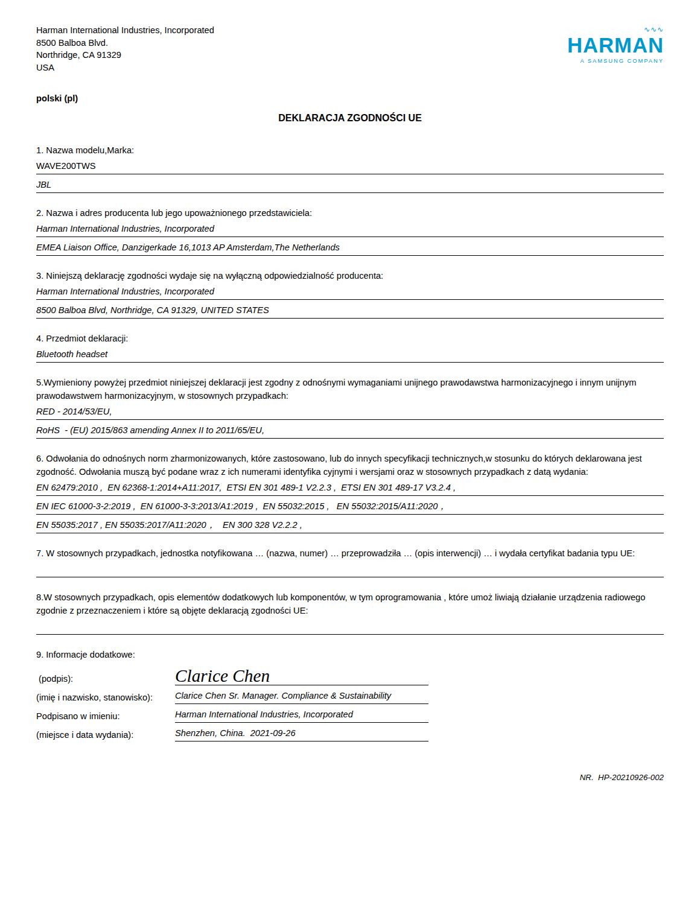Harman International Industries, Incorporated
8500 Balboa Blvd.
Northridge, CA 91329
USA
∿∿∿
HARMAN
A SAMSUNG COMPANY
polski (pl)
DEKLARACJA ZGODNOŚCI UE
1. Nazwa modelu,Marka:
WAVE200TWS
JBL
2. Nazwa i adres producenta lub jego upoważnionego przedstawiciela:
Harman International Industries, Incorporated
EMEA Liaison Office, Danzigerkade 16,1013 AP Amsterdam,The Netherlands
3. Niniejszą deklarację zgodności wydaje się na wyłączną odpowiedzialność producenta:
Harman International Industries, Incorporated
8500 Balboa Blvd, Northridge, CA 91329, UNITED STATES
4. Przedmiot deklaracji:
Bluetooth headset
5.Wymieniony powyżej przedmiot niniejszej deklaracji jest zgodny z odnośnymi wymaganiami unijnego prawodawstwa harmonizacyjnego i innym unijnym prawodawstwem harmonizacyjnym, w stosownych przypadkach:
RED - 2014/53/EU,
RoHS - (EU) 2015/863 amending Annex II to 2011/65/EU,
6. Odwołania do odnośnych norm zharmonizowanych, które zastosowano, lub do innych specyfikacji technicznych,w stosunku do których deklarowana jest zgodność. Odwołania muszą być podane wraz z ich numerami identyfika cyjnymi i wersjami oraz w stosownych przypadkach z datą wydania:
EN 62479:2010 , EN 62368-1:2014+A11:2017, ETSI EN 301 489-1 V2.2.3 , ETSI EN 301 489-17 V3.2.4 ,
EN IEC 61000-3-2:2019 , EN 61000-3-3:2013/A1:2019 , EN 55032:2015 , EN 55032:2015/A11:2020，
EN 55035:2017 , EN 55035:2017/A11:2020， EN 300 328 V2.2.2 ,
7. W stosownych przypadkach, jednostka notyfikowana … (nazwa, numer) … przeprowadziła … (opis interwencji) … i wydała certyfikat badania typu UE:
8.W stosownych przypadkach, opis elementów dodatkowych lub komponentów, w tym oprogramowania , które umoż liwiają działanie urządzenia radiowego zgodnie z przeznaczeniem i które są objęte deklaracją zgodności UE:
9. Informacje dodatkowe:
(podpis):
Clarice Chen
(imię i nazwisko, stanowisko):
Clarice Chen Sr. Manager. Compliance & Sustainability
Podpisano w imieniu:
Harman International Industries, Incorporated
(miejsce i data wydania):
Shenzhen, China. 2021-09-26
NR. HP-20210926-002